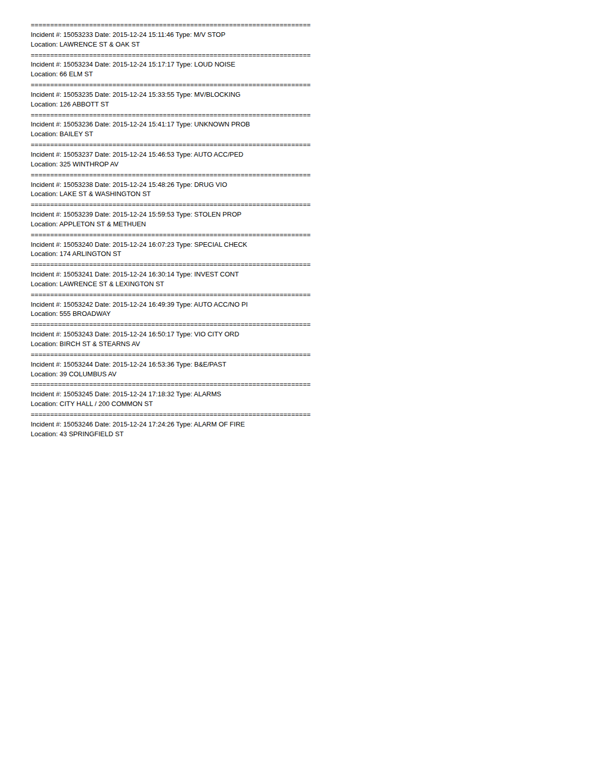========================================================================
Incident #: 15053233 Date: 2015-12-24 15:11:46 Type: M/V STOP
Location: LAWRENCE ST & OAK ST
========================================================================
Incident #: 15053234 Date: 2015-12-24 15:17:17 Type: LOUD NOISE
Location: 66 ELM ST
========================================================================
Incident #: 15053235 Date: 2015-12-24 15:33:55 Type: MV/BLOCKING
Location: 126 ABBOTT ST
========================================================================
Incident #: 15053236 Date: 2015-12-24 15:41:17 Type: UNKNOWN PROB
Location: BAILEY ST
========================================================================
Incident #: 15053237 Date: 2015-12-24 15:46:53 Type: AUTO ACC/PED
Location: 325 WINTHROP AV
========================================================================
Incident #: 15053238 Date: 2015-12-24 15:48:26 Type: DRUG VIO
Location: LAKE ST & WASHINGTON ST
========================================================================
Incident #: 15053239 Date: 2015-12-24 15:59:53 Type: STOLEN PROP
Location: APPLETON ST & METHUEN
========================================================================
Incident #: 15053240 Date: 2015-12-24 16:07:23 Type: SPECIAL CHECK
Location: 174 ARLINGTON ST
========================================================================
Incident #: 15053241 Date: 2015-12-24 16:30:14 Type: INVEST CONT
Location: LAWRENCE ST & LEXINGTON ST
========================================================================
Incident #: 15053242 Date: 2015-12-24 16:49:39 Type: AUTO ACC/NO PI
Location: 555 BROADWAY
========================================================================
Incident #: 15053243 Date: 2015-12-24 16:50:17 Type: VIO CITY ORD
Location: BIRCH ST & STEARNS AV
========================================================================
Incident #: 15053244 Date: 2015-12-24 16:53:36 Type: B&E/PAST
Location: 39 COLUMBUS AV
========================================================================
Incident #: 15053245 Date: 2015-12-24 17:18:32 Type: ALARMS
Location: CITY HALL / 200 COMMON ST
========================================================================
Incident #: 15053246 Date: 2015-12-24 17:24:26 Type: ALARM OF FIRE
Location: 43 SPRINGFIELD ST